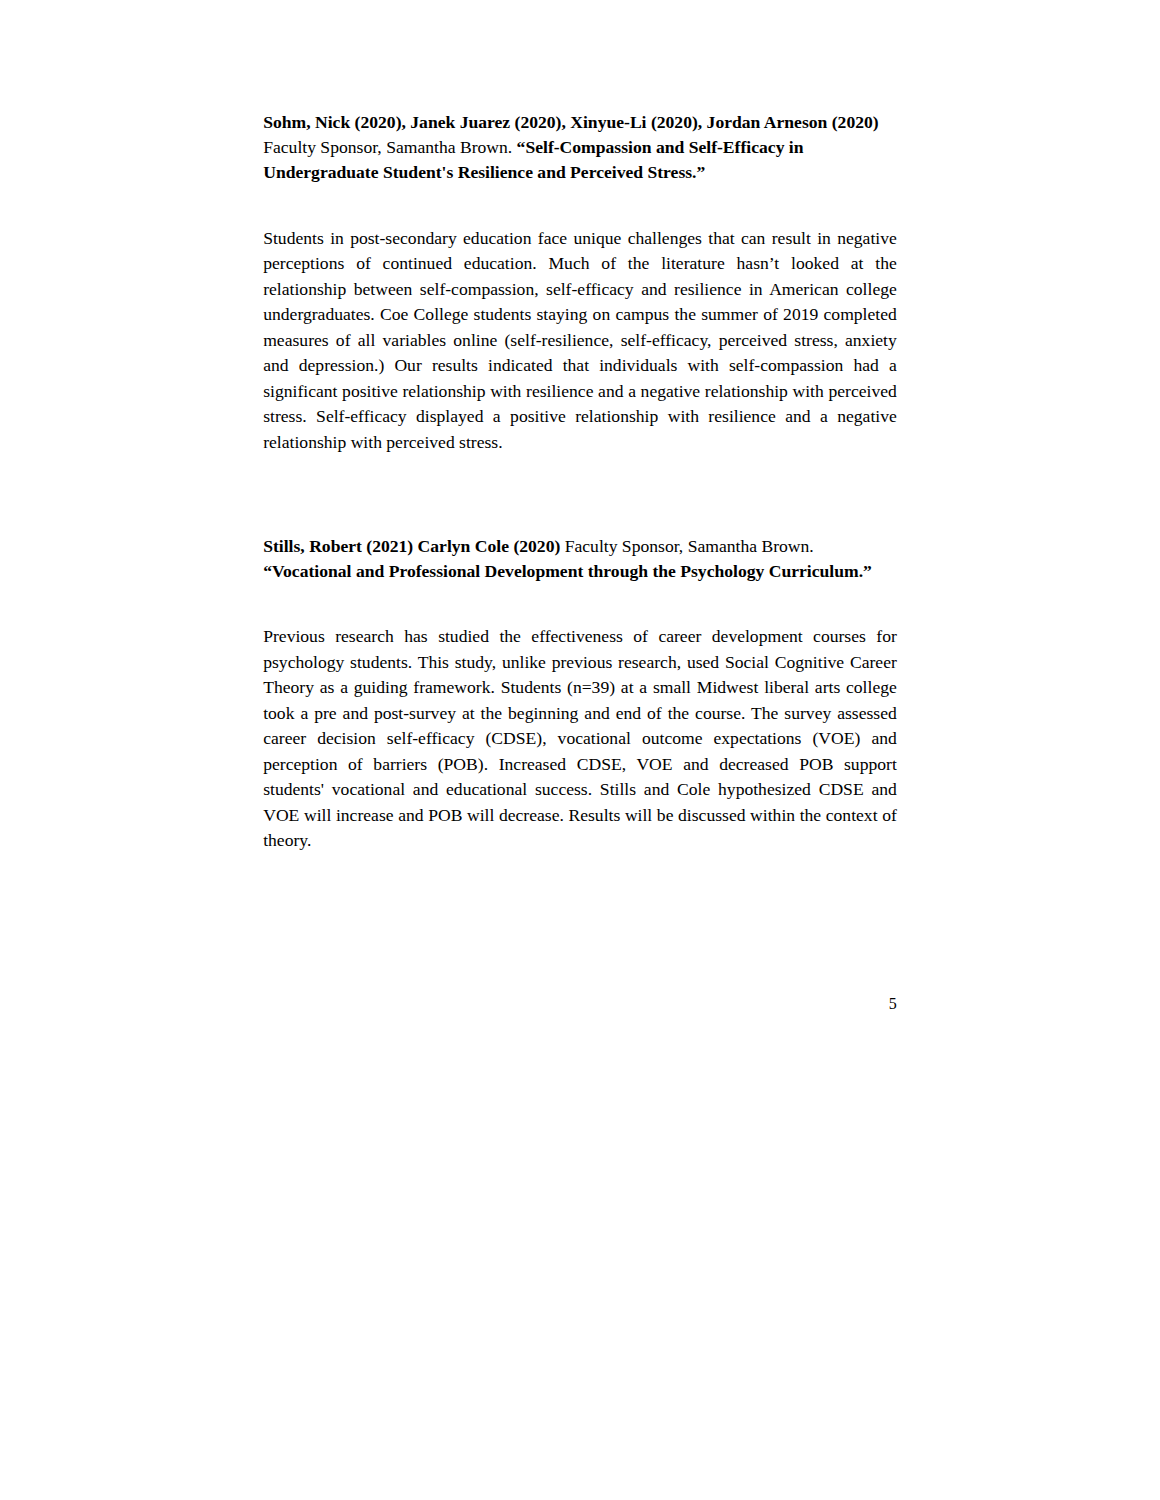Sohm, Nick (2020), Janek Juarez (2020), Xinyue-Li (2020), Jordan Arneson (2020) Faculty Sponsor, Samantha Brown. “Self-Compassion and Self-Efficacy in Undergraduate Student's Resilience and Perceived Stress.”
Students in post-secondary education face unique challenges that can result in negative perceptions of continued education. Much of the literature hasn’t looked at the relationship between self-compassion, self-efficacy and resilience in American college undergraduates. Coe College students staying on campus the summer of 2019 completed measures of all variables online (self-resilience, self-efficacy, perceived stress, anxiety and depression.) Our results indicated that individuals with self-compassion had a significant positive relationship with resilience and a negative relationship with perceived stress. Self-efficacy displayed a positive relationship with resilience and a negative relationship with perceived stress.
Stills, Robert (2021) Carlyn Cole (2020) Faculty Sponsor, Samantha Brown. “Vocational and Professional Development through the Psychology Curriculum.”
Previous research has studied the effectiveness of career development courses for psychology students. This study, unlike previous research, used Social Cognitive Career Theory as a guiding framework. Students (n=39) at a small Midwest liberal arts college took a pre and post-survey at the beginning and end of the course. The survey assessed career decision self-efficacy (CDSE), vocational outcome expectations (VOE) and perception of barriers (POB). Increased CDSE, VOE and decreased POB support students' vocational and educational success. Stills and Cole hypothesized CDSE and VOE will increase and POB will decrease. Results will be discussed within the context of theory.
5